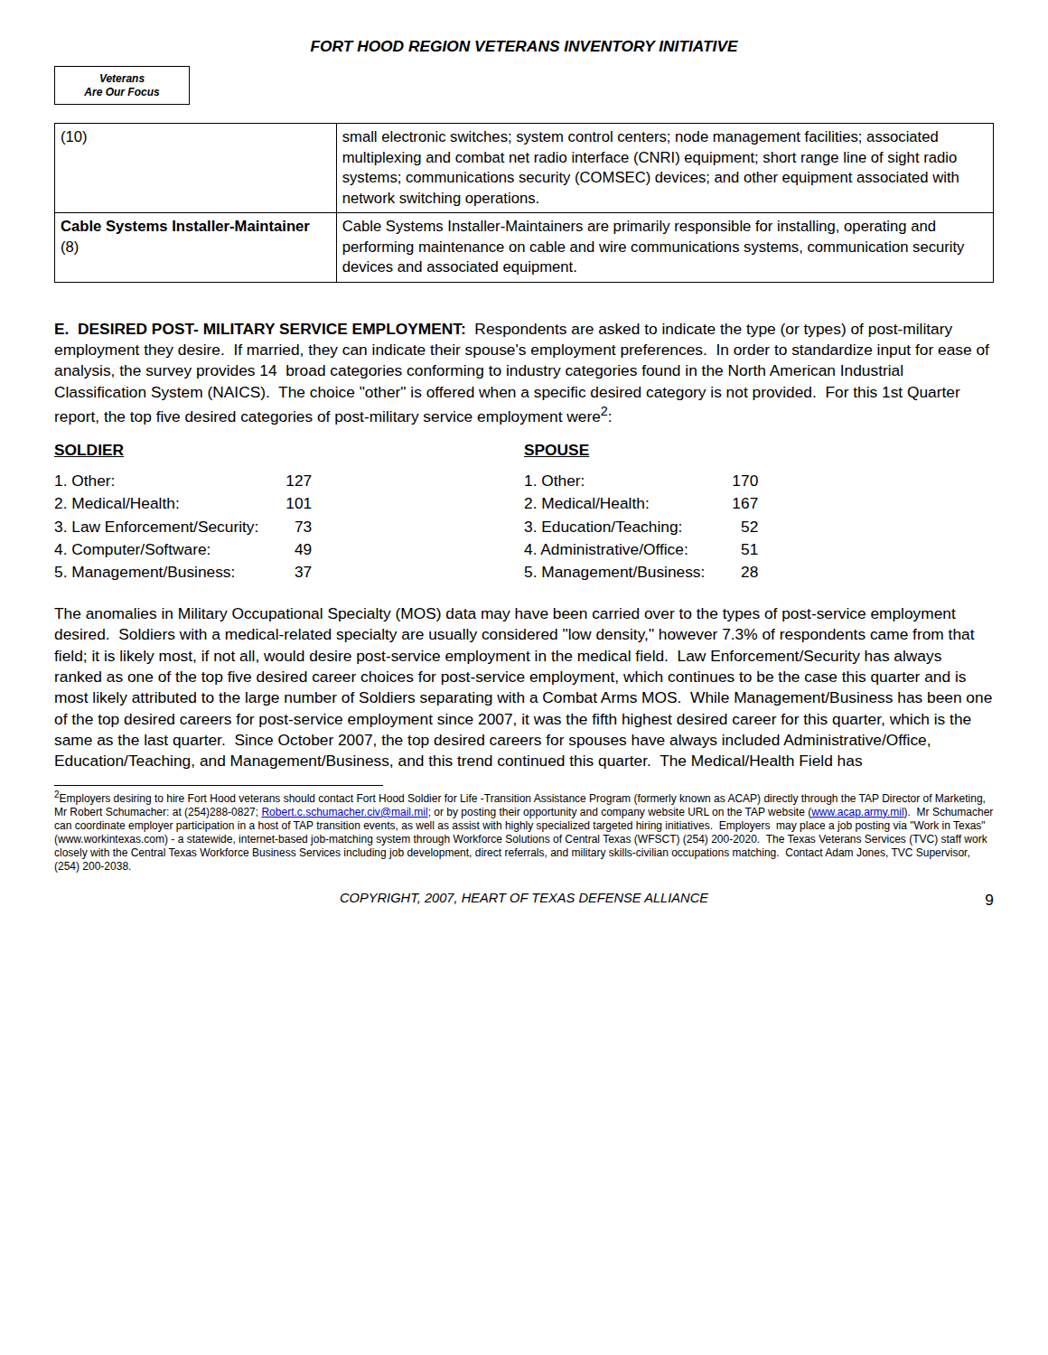FORT HOOD REGION VETERANS INVENTORY INITIATIVE
Veterans
Are Our Focus
| (10) | small electronic switches; system control centers; node management facilities; associated multiplexing and combat net radio interface (CNRI) equipment; short range line of sight radio systems; communications security (COMSEC) devices; and other equipment associated with network switching operations. |
| Cable Systems Installer-Maintainer (8) | Cable Systems Installer-Maintainers are primarily responsible for installing, operating and performing maintenance on cable and wire communications systems, communication security devices and associated equipment. |
E. DESIRED POST- MILITARY SERVICE EMPLOYMENT:
Respondents are asked to indicate the type (or types) of post-military employment they desire. If married, they can indicate their spouse's employment preferences. In order to standardize input for ease of analysis, the survey provides 14 broad categories conforming to industry categories found in the North American Industrial Classification System (NAICS). The choice "other" is offered when a specific desired category is not provided. For this 1st Quarter report, the top five desired categories of post-military service employment were2:
| SOLDIER / 1. Other: / 127 / / 2. Medical/Health: / 101 / / 3. Law Enforcement/Security: / 73 / / 4. Computer/Software: / 49 / / 5. Management/Business: / 37 / | SPOUSE / 1. Other: / 170 / / 2. Medical/Health: / 167 / / 3. Education/Teaching: / 52 / / 4. Administrative/Office: / 51 / / 5. Management/Business: / 28 / |
The anomalies in Military Occupational Specialty (MOS) data may have been carried over to the types of post-service employment desired. Soldiers with a medical-related specialty are usually considered "low density," however 7.3% of respondents came from that field; it is likely most, if not all, would desire post-service employment in the medical field. Law Enforcement/Security has always ranked as one of the top five desired career choices for post-service employment, which continues to be the case this quarter and is most likely attributed to the large number of Soldiers separating with a Combat Arms MOS. While Management/Business has been one of the top desired careers for post-service employment since 2007, it was the fifth highest desired career for this quarter, which is the same as the last quarter. Since October 2007, the top desired careers for spouses have always included Administrative/Office, Education/Teaching, and Management/Business, and this trend continued this quarter. The Medical/Health Field has
2Employers desiring to hire Fort Hood veterans should contact Fort Hood Soldier for Life -Transition Assistance Program (formerly known as ACAP) directly through the TAP Director of Marketing, Mr Robert Schumacher: at (254)288-0827; Robert.c.schumacher.civ@mail.mil; or by posting their opportunity and company website URL on the TAP website (www.acap.army.mil). Mr Schumacher can coordinate employer participation in a host of TAP transition events, as well as assist with highly specialized targeted hiring initiatives. Employers may place a job posting via "Work in Texas" (www.workintexas.com) - a statewide, internet-based job-matching system through Workforce Solutions of Central Texas (WFSCT) (254) 200-2020. The Texas Veterans Services (TVC) staff work closely with the Central Texas Workforce Business Services including job development, direct referrals, and military skills-civilian occupations matching. Contact Adam Jones, TVC Supervisor, (254) 200-2038.
COPYRIGHT, 2007, HEART OF TEXAS DEFENSE ALLIANCE
9